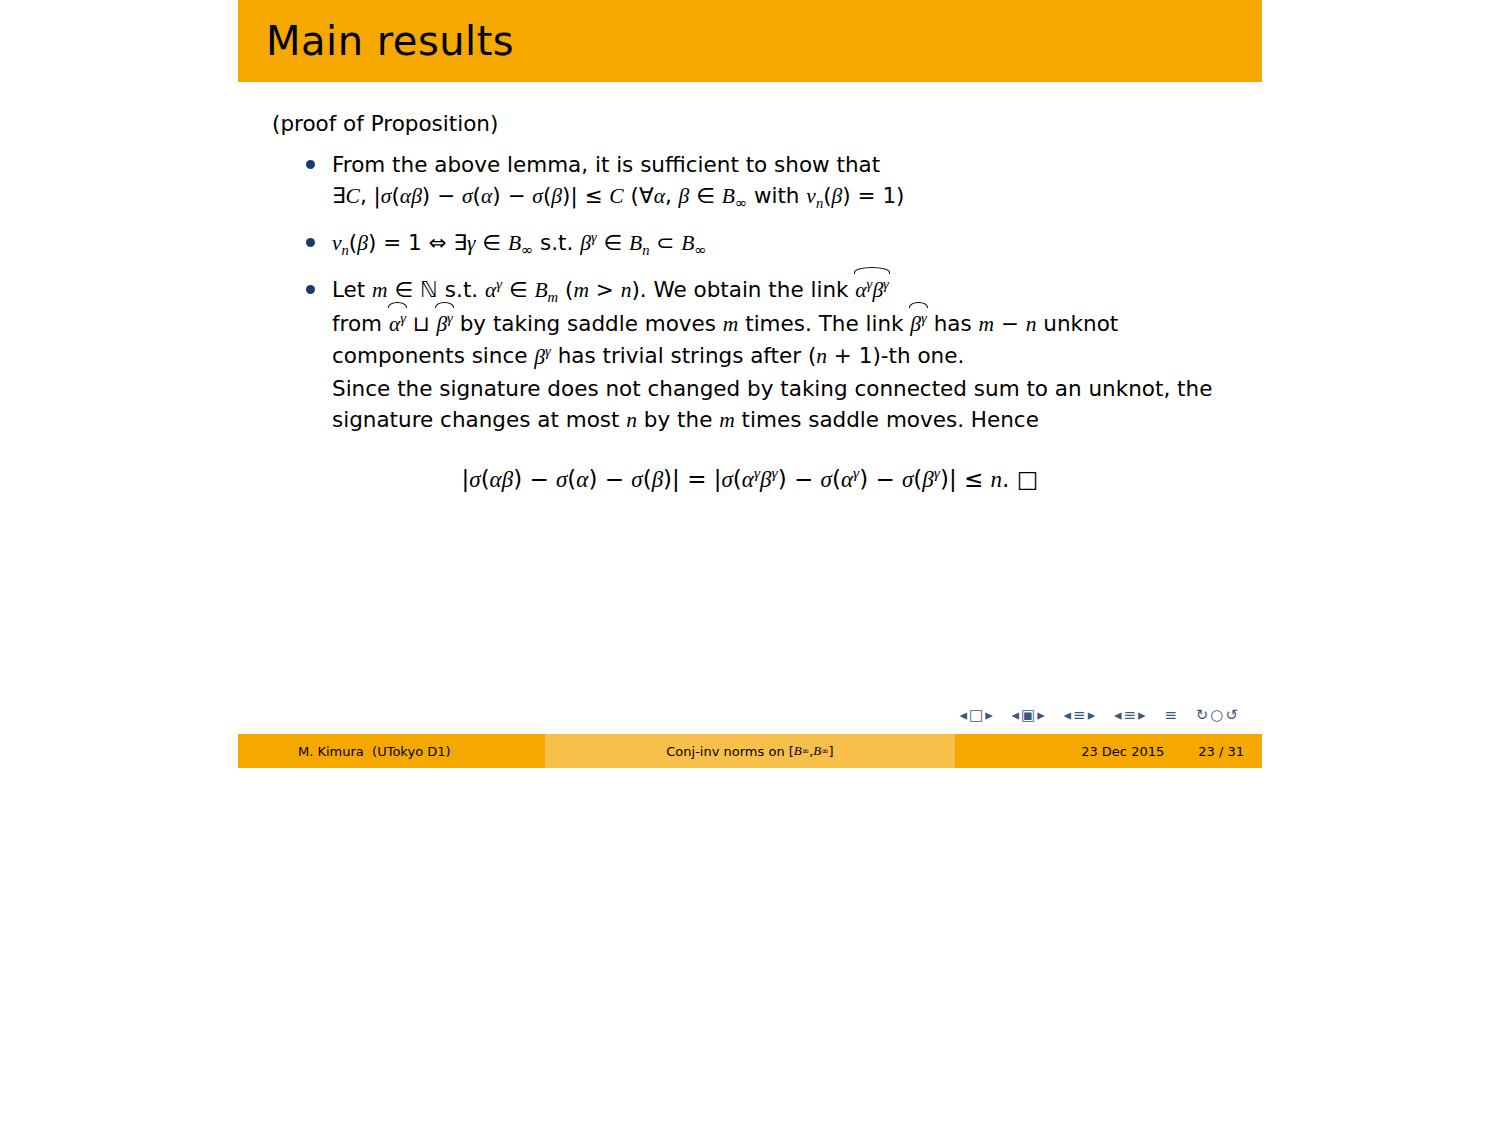Main results
(proof of Proposition)
From the above lemma, it is sufficient to show that
∃C, |σ(αβ) − σ(α) − σ(β)| ≤ C (∀α, β ∈ B∞ with νn(β) = 1)
νn(β) = 1 ⇔ ∃γ ∈ B∞ s.t. βγ ∈ Bn ⊂ B∞
Let m ∈ ℕ s.t. αγ ∈ Bm (m > n). We obtain the link αγβγ
from αγ ⊔ βγ by taking saddle moves m times. The link βγ has m − n unknot components since βγ has trivial strings after (n + 1)-th one.
Since the signature does not changed by taking connected sum to an unknot, the signature changes at most n by the m times saddle moves. Hence
|σ(αβ) − σ(α) − σ(β)| = |σ(αγβγ) − σ(αγ) − σ(βγ)| ≤ n. □
◂□▸ ◂▣▸ ◂≡▸ ◂≡▸ ≡ ↻○↺
M. Kimura (UTokyo D1)
Conj-inv norms on [B∞, B∞]
23 Dec 201523 / 31